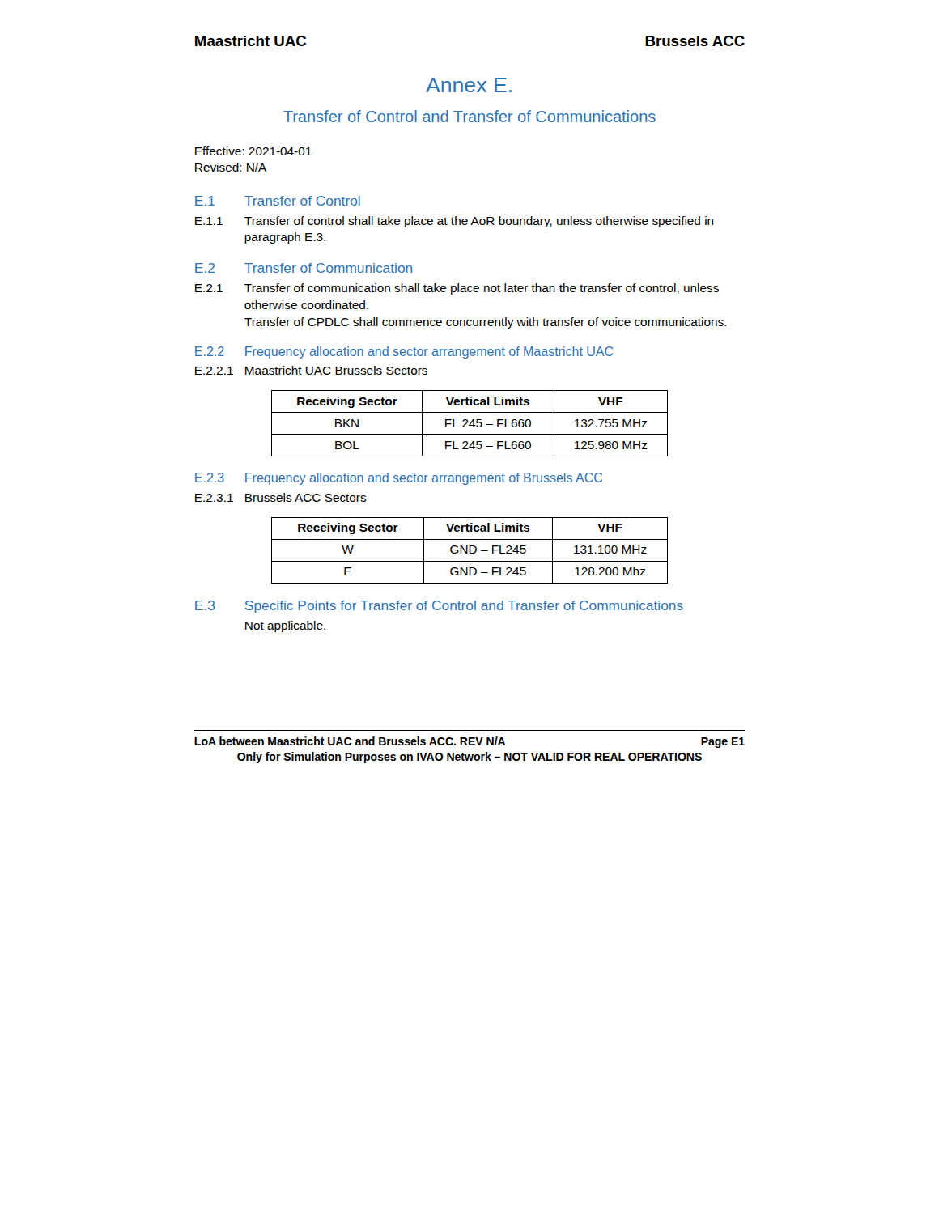Maastricht UAC Brussels ACC
Annex E.
Transfer of Control and Transfer of Communications
Effective: 2021-04-01
Revised: N/A
E.1 Transfer of Control
E.1.1 Transfer of control shall take place at the AoR boundary, unless otherwise specified in paragraph E.3.
E.2 Transfer of Communication
E.2.1 Transfer of communication shall take place not later than the transfer of control, unless otherwise coordinated.
Transfer of CPDLC shall commence concurrently with transfer of voice communications.
E.2.2 Frequency allocation and sector arrangement of Maastricht UAC
E.2.2.1 Maastricht UAC Brussels Sectors
| Receiving Sector | Vertical Limits | VHF |
| --- | --- | --- |
| BKN | FL 245 – FL660 | 132.755 MHz |
| BOL | FL 245 – FL660 | 125.980 MHz |
E.2.3 Frequency allocation and sector arrangement of Brussels ACC
E.2.3.1 Brussels ACC Sectors
| Receiving Sector | Vertical Limits | VHF |
| --- | --- | --- |
| W | GND – FL245 | 131.100 MHz |
| E | GND – FL245 | 128.200 Mhz |
E.3 Specific Points for Transfer of Control and Transfer of Communications
Not applicable.
LoA between Maastricht UAC and Brussels ACC. REV N/A Page E1
Only for Simulation Purposes on IVAO Network – NOT VALID FOR REAL OPERATIONS